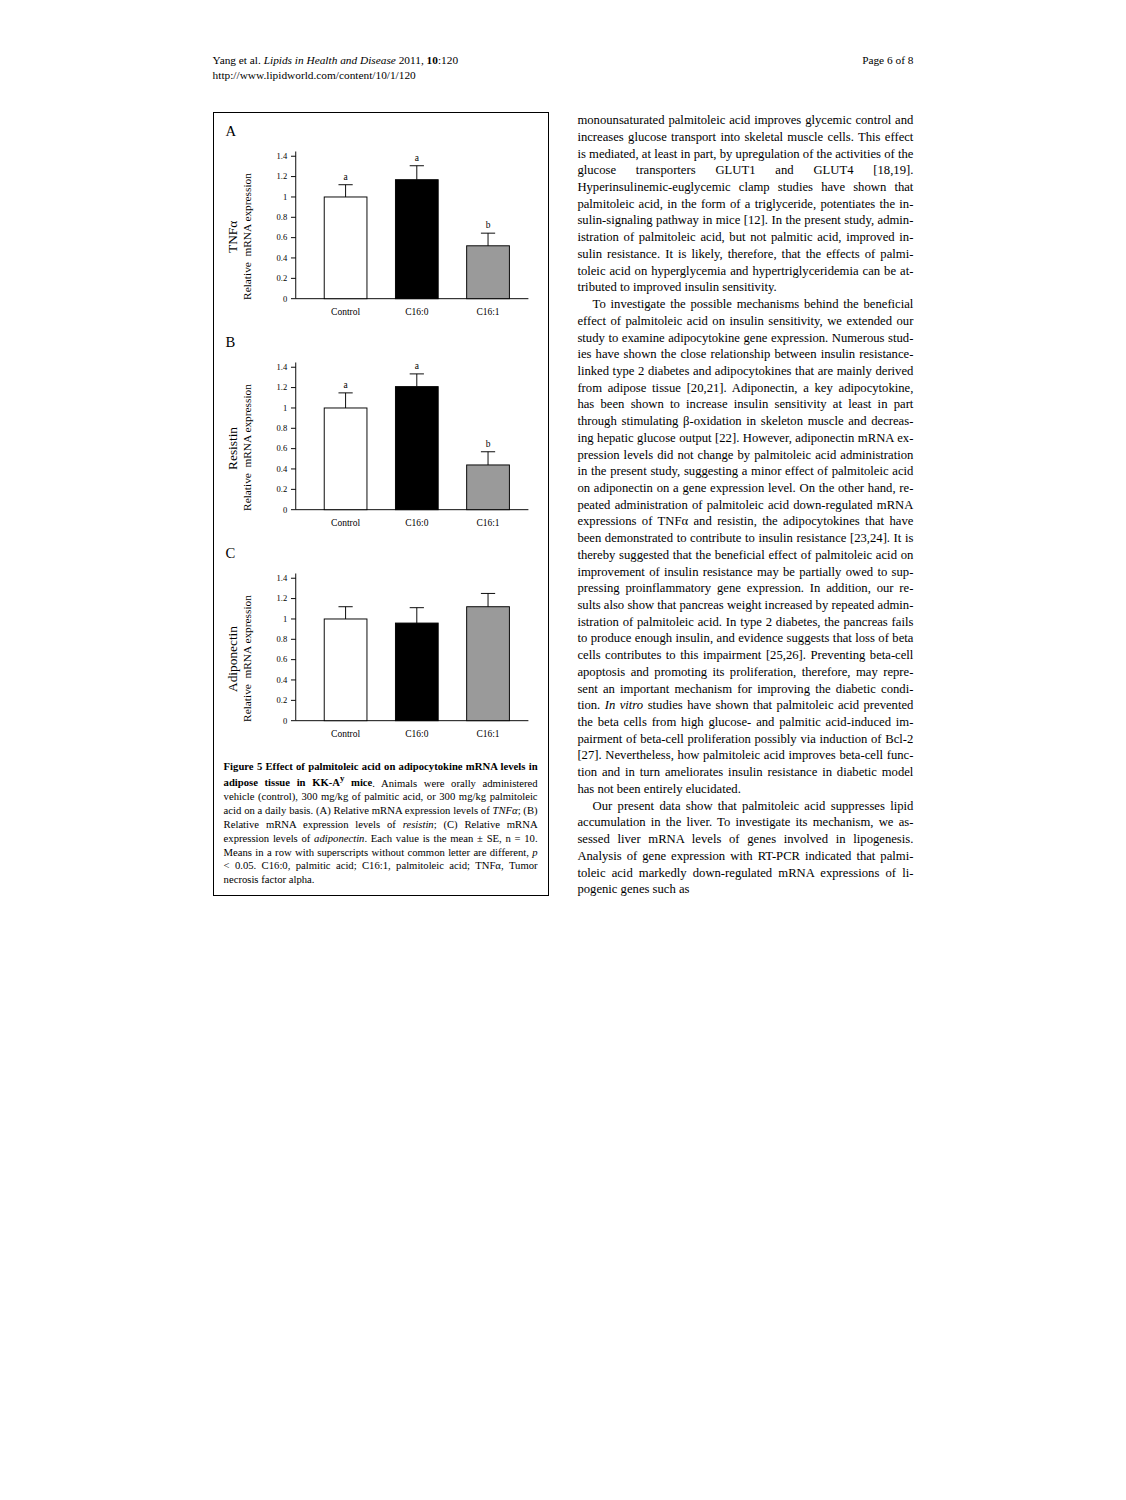Yang et al. Lipids in Health and Disease 2011, 10:120
http://www.lipidworld.com/content/10/1/120
Page 6 of 8
A
TNFα
Relative mRNA expression
0 0.2 0.4 0.6 0.8 1 1.2 1.4 a a b Control C16:0 C16:1
B
Resistin
Relative mRNA expression
0 0.2 0.4 0.6 0.8 1 1.2 1.4 a a b Control C16:0 C16:1
C
Adiponectin
Relative mRNA expression
0 0.2 0.4 0.6 0.8 1 1.2 1.4 Control C16:0 C16:1
Figure 5 Effect of palmitoleic acid on adipocytokine mRNA levels in adipose tissue in KK-Ay mice. Animals were orally administered vehicle (control), 300 mg/kg of palmitic acid, or 300 mg/kg palmitoleic acid on a daily basis. (A) Relative mRNA expression levels of TNFα; (B) Relative mRNA expression levels of resistin; (C) Relative mRNA expression levels of adiponectin. Each value is the mean ± SE, n = 10. Means in a row with superscripts without common letter are different, p < 0.05. C16:0, palmitic acid; C16:1, palmitoleic acid; TNFα, Tumor necrosis factor alpha.
monounsaturated palmitoleic acid improves glycemic control and increases glucose transport into skeletal muscle cells. This effect is mediated, at least in part, by upregulation of the activities of the glucose transporters GLUT1 and GLUT4 [18,19]. Hyperinsulinemic-euglycemic clamp studies have shown that palmitoleic acid, in the form of a triglyceride, potentiates the insulin-signaling pathway in mice [12]. In the present study, administration of palmitoleic acid, but not palmitic acid, improved insulin resistance. It is likely, therefore, that the effects of palmitoleic acid on hyperglycemia and hypertriglyceridemia can be attributed to improved insulin sensitivity.
To investigate the possible mechanisms behind the beneficial effect of palmitoleic acid on insulin sensitivity, we extended our study to examine adipocytokine gene expression. Numerous studies have shown the close relationship between insulin resistance-linked type 2 diabetes and adipocytokines that are mainly derived from adipose tissue [20,21]. Adiponectin, a key adipocytokine, has been shown to increase insulin sensitivity at least in part through stimulating β-oxidation in skeleton muscle and decreasing hepatic glucose output [22]. However, adiponectin mRNA expression levels did not change by palmitoleic acid administration in the present study, suggesting a minor effect of palmitoleic acid on adiponectin on a gene expression level. On the other hand, repeated administration of palmitoleic acid down-regulated mRNA expressions of TNFα and resistin, the adipocytokines that have been demonstrated to contribute to insulin resistance [23,24]. It is thereby suggested that the beneficial effect of palmitoleic acid on improvement of insulin resistance may be partially owed to suppressing proinflammatory gene expression. In addition, our results also show that pancreas weight increased by repeated administration of palmitoleic acid. In type 2 diabetes, the pancreas fails to produce enough insulin, and evidence suggests that loss of beta cells contributes to this impairment [25,26]. Preventing beta-cell apoptosis and promoting its proliferation, therefore, may represent an important mechanism for improving the diabetic condition. In vitro studies have shown that palmitoleic acid prevented the beta cells from high glucose- and palmitic acid-induced impairment of beta-cell proliferation possibly via induction of Bcl-2 [27]. Nevertheless, how palmitoleic acid improves beta-cell function and in turn ameliorates insulin resistance in diabetic model has not been entirely elucidated.
Our present data show that palmitoleic acid suppresses lipid accumulation in the liver. To investigate its mechanism, we assessed liver mRNA levels of genes involved in lipogenesis. Analysis of gene expression with RT-PCR indicated that palmitoleic acid markedly down-regulated mRNA expressions of lipogenic genes such as